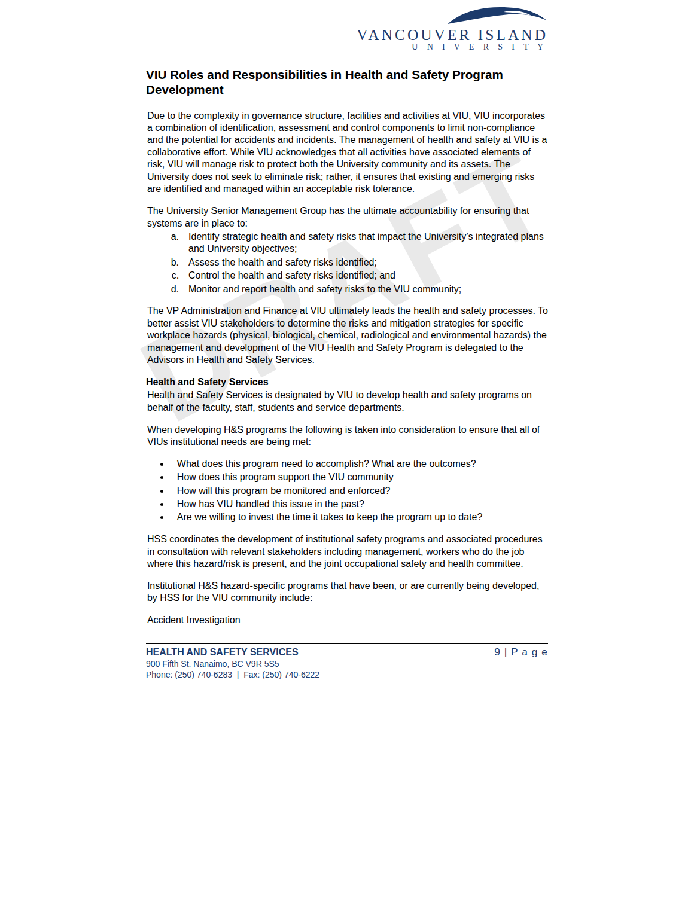DRAFT
VANCOUVER ISLAND
U N I V E R S I T Y
VIU Roles and Responsibilities in Health and Safety Program Development
Due to the complexity in governance structure, facilities and activities at VIU, VIU incorporates a combination of identification, assessment and control components to limit non-compliance and the potential for accidents and incidents. The management of health and safety at VIU is a collaborative effort. While VIU acknowledges that all activities have associated elements of risk, VIU will manage risk to protect both the University community and its assets. The University does not seek to eliminate risk; rather, it ensures that existing and emerging risks are identified and managed within an acceptable risk tolerance.
The University Senior Management Group has the ultimate accountability for ensuring that systems are in place to:
Identify strategic health and safety risks that impact the University’s integrated plans and University objectives;
Assess the health and safety risks identified;
Control the health and safety risks identified; and
Monitor and report health and safety risks to the VIU community;
The VP Administration and Finance at VIU ultimately leads the health and safety processes. To better assist VIU stakeholders to determine the risks and mitigation strategies for specific workplace hazards (physical, biological, chemical, radiological and environmental hazards) the management and development of the VIU Health and Safety Program is delegated to the Advisors in Health and Safety Services.
Health and Safety Services
Health and Safety Services is designated by VIU to develop health and safety programs on behalf of the faculty, staff, students and service departments.
When developing H&S programs the following is taken into consideration to ensure that all of VIUs institutional needs are being met:
What does this program need to accomplish? What are the outcomes?
How does this program support the VIU community
How will this program be monitored and enforced?
How has VIU handled this issue in the past?
Are we willing to invest the time it takes to keep the program up to date?
HSS coordinates the development of institutional safety programs and associated procedures in consultation with relevant stakeholders including management, workers who do the job where this hazard/risk is present, and the joint occupational safety and health committee.
Institutional H&S hazard-specific programs that have been, or are currently being developed, by HSS for the VIU community include:
Accident Investigation
HEALTH AND SAFETY SERVICES
9 | P a g e
900 Fifth St. Nanaimo, BC V9R 5S5
Phone: (250) 740-6283 | Fax: (250) 740-6222